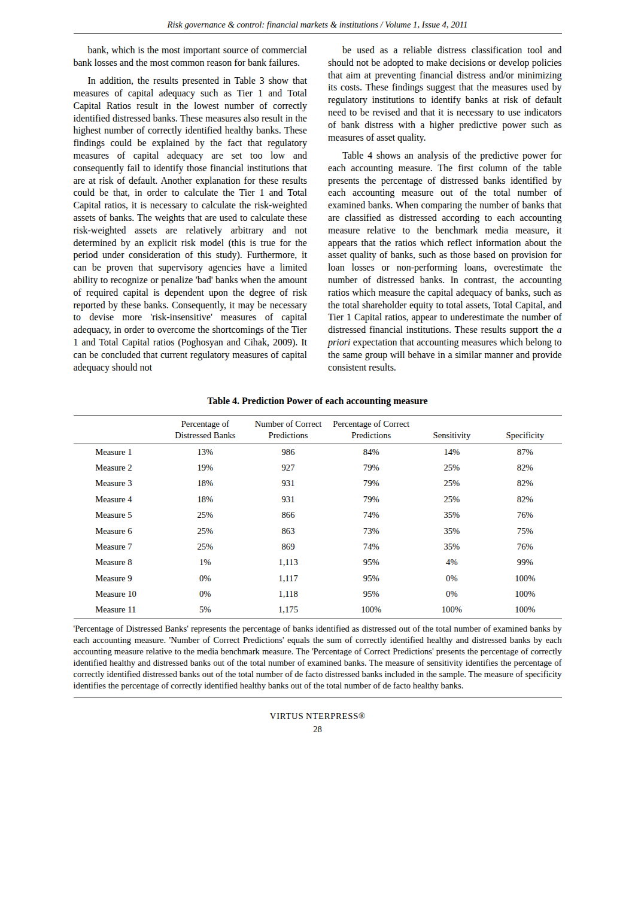Risk governance & control: financial markets & institutions / Volume 1, Issue 4, 2011
bank, which is the most important source of commercial bank losses and the most common reason for bank failures.
In addition, the results presented in Table 3 show that measures of capital adequacy such as Tier 1 and Total Capital Ratios result in the lowest number of correctly identified distressed banks. These measures also result in the highest number of correctly identified healthy banks. These findings could be explained by the fact that regulatory measures of capital adequacy are set too low and consequently fail to identify those financial institutions that are at risk of default. Another explanation for these results could be that, in order to calculate the Tier 1 and Total Capital ratios, it is necessary to calculate the risk-weighted assets of banks. The weights that are used to calculate these risk-weighted assets are relatively arbitrary and not determined by an explicit risk model (this is true for the period under consideration of this study). Furthermore, it can be proven that supervisory agencies have a limited ability to recognize or penalize 'bad' banks when the amount of required capital is dependent upon the degree of risk reported by these banks. Consequently, it may be necessary to devise more 'risk-insensitive' measures of capital adequacy, in order to overcome the shortcomings of the Tier 1 and Total Capital ratios (Poghosyan and Cihak, 2009). It can be concluded that current regulatory measures of capital adequacy should not
be used as a reliable distress classification tool and should not be adopted to make decisions or develop policies that aim at preventing financial distress and/or minimizing its costs. These findings suggest that the measures used by regulatory institutions to identify banks at risk of default need to be revised and that it is necessary to use indicators of bank distress with a higher predictive power such as measures of asset quality.
Table 4 shows an analysis of the predictive power for each accounting measure. The first column of the table presents the percentage of distressed banks identified by each accounting measure out of the total number of examined banks. When comparing the number of banks that are classified as distressed according to each accounting measure relative to the benchmark media measure, it appears that the ratios which reflect information about the asset quality of banks, such as those based on provision for loan losses or non-performing loans, overestimate the number of distressed banks. In contrast, the accounting ratios which measure the capital adequacy of banks, such as the total shareholder equity to total assets, Total Capital, and Tier 1 Capital ratios, appear to underestimate the number of distressed financial institutions. These results support the a priori expectation that accounting measures which belong to the same group will behave in a similar manner and provide consistent results.
Table 4. Prediction Power of each accounting measure
| | Percentage of Distressed Banks | Number of Correct Predictions | Percentage of Correct Predictions | Sensitivity | Specificity |
| --- | --- | --- | --- | --- | --- |
| Measure 1 | 13% | 986 | 84% | 14% | 87% |
| Measure 2 | 19% | 927 | 79% | 25% | 82% |
| Measure 3 | 18% | 931 | 79% | 25% | 82% |
| Measure 4 | 18% | 931 | 79% | 25% | 82% |
| Measure 5 | 25% | 866 | 74% | 35% | 76% |
| Measure 6 | 25% | 863 | 73% | 35% | 75% |
| Measure 7 | 25% | 869 | 74% | 35% | 76% |
| Measure 8 | 1% | 1,113 | 95% | 4% | 99% |
| Measure 9 | 0% | 1,117 | 95% | 0% | 100% |
| Measure 10 | 0% | 1,118 | 95% | 0% | 100% |
| Measure 11 | 5% | 1,175 | 100% | 100% | 100% |
'Percentage of Distressed Banks' represents the percentage of banks identified as distressed out of the total number of examined banks by each accounting measure. 'Number of Correct Predictions' equals the sum of correctly identified healthy and distressed banks by each accounting measure relative to the media benchmark measure. The 'Percentage of Correct Predictions' presents the percentage of correctly identified healthy and distressed banks out of the total number of examined banks. The measure of sensitivity identifies the percentage of correctly identified distressed banks out of the total number of de facto distressed banks included in the sample. The measure of specificity identifies the percentage of correctly identified healthy banks out of the total number of de facto healthy banks.
VIRTUS NTERPRESS®
28